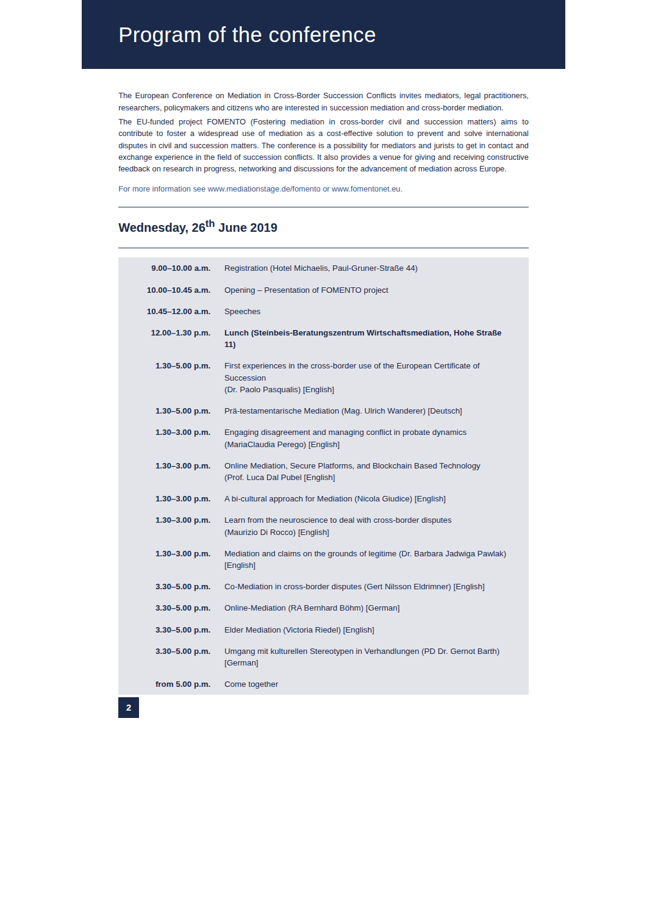Program of the conference
The European Conference on Mediation in Cross-Border Succession Conflicts invites mediators, legal practitioners, researchers, policymakers and citizens who are interested in succession mediation and cross-border mediation.
The EU-funded project FOMENTO (Fostering mediation in cross-border civil and succession matters) aims to contribute to foster a widespread use of mediation as a cost-effective solution to prevent and solve international disputes in civil and succession matters. The conference is a possibility for mediators and jurists to get in contact and exchange experience in the field of succession conflicts. It also provides a venue for giving and receiving constructive feedback on research in progress, networking and discussions for the advancement of mediation across Europe.
For more information see www.mediationstage.de/fomento or www.fomentonet.eu.
Wednesday, 26th June 2019
| 9.00–10.00 a.m. | Registration (Hotel Michaelis, Paul-Gruner-Straße 44) |
| 10.00–10.45 a.m. | Opening – Presentation of FOMENTO project |
| 10.45–12.00 a.m. | Speeches |
| 12.00–1.30 p.m. | Lunch (Steinbeis-Beratungszentrum Wirtschaftsmediation, Hohe Straße 11) |
| 1.30–5.00 p.m. | First experiences in the cross-border use of the European Certificate of Succession (Dr. Paolo Pasqualis) [English] |
| 1.30–5.00 p.m. | Prä-testamentarische Mediation (Mag. Ulrich Wanderer) [Deutsch] |
| 1.30–3.00 p.m. | Engaging disagreement and managing conflict in probate dynamics (MariaClaudia Perego) [English] |
| 1.30–3.00 p.m. | Online Mediation, Secure Platforms, and Blockchain Based Technology (Prof. Luca Dal Pubel [English] |
| 1.30–3.00 p.m. | A bi-cultural approach for Mediation (Nicola Giudice) [English] |
| 1.30–3.00 p.m. | Learn from the neuroscience to deal with cross-border disputes (Maurizio Di Rocco) [English] |
| 1.30–3.00 p.m. | Mediation and claims on the grounds of legitime (Dr. Barbara Jadwiga Pawlak) [English] |
| 3.30–5.00 p.m. | Co-Mediation in cross-border disputes (Gert Nilsson Eldrimner) [English] |
| 3.30–5.00 p.m. | Online-Mediation (RA Bernhard Böhm) [German] |
| 3.30–5.00 p.m. | Elder Mediation (Victoria Riedel) [English] |
| 3.30–5.00 p.m. | Umgang mit kulturellen Stereotypen in Verhandlungen (PD Dr. Gernot Barth) [German] |
| from 5.00 p.m. | Come together |
2